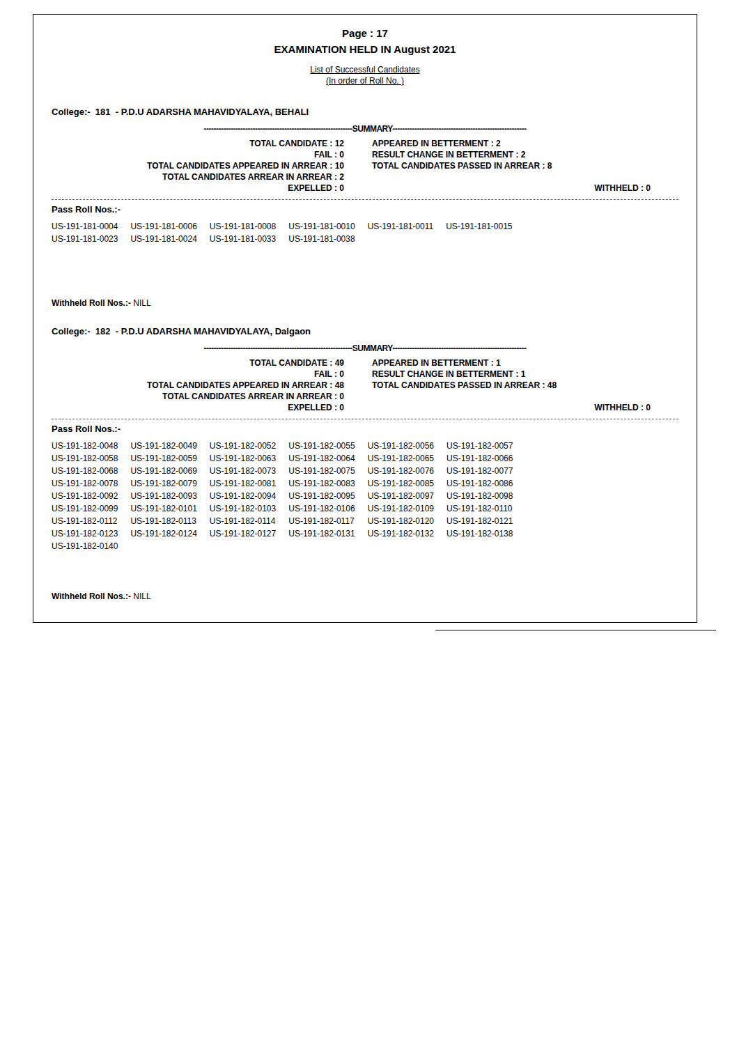Page : 17
EXAMINATION HELD IN August 2021
List of Successful Candidates
(In order of Roll No. )
College:- 181 - P.D.U ADARSHA MAHAVIDYALAYA, BEHALI
-------------------------------------------------------------SUMMARY-------------------------------------------------------
| TOTAL CANDIDATE : 12 | APPEARED IN BETTERMENT : 2 |
| FAIL : 0 | RESULT CHANGE IN BETTERMENT : 2 |
| TOTAL CANDIDATES APPEARED IN ARREAR : 10 | TOTAL CANDIDATES PASSED IN ARREAR : 8 |
| TOTAL CANDIDATES ARREAR IN ARREAR : 2 | |
| EXPELLED : 0 | WITHHELD : 0 |
Pass Roll Nos.:-
| US-191-181-0004 | US-191-181-0006 | US-191-181-0008 | US-191-181-0010 | US-191-181-0011 | US-191-181-0015 |
| US-191-181-0023 | US-191-181-0024 | US-191-181-0033 | US-191-181-0038 | | |
Withheld Roll Nos.:- NILL
College:- 182 - P.D.U ADARSHA MAHAVIDYALAYA, Dalgaon
-------------------------------------------------------------SUMMARY-------------------------------------------------------
| TOTAL CANDIDATE : 49 | APPEARED IN BETTERMENT : 1 |
| FAIL : 0 | RESULT CHANGE IN BETTERMENT : 1 |
| TOTAL CANDIDATES APPEARED IN ARREAR : 48 | TOTAL CANDIDATES PASSED IN ARREAR : 48 |
| TOTAL CANDIDATES ARREAR IN ARREAR : 0 | |
| EXPELLED : 0 | WITHHELD : 0 |
Pass Roll Nos.:-
| US-191-182-0048 | US-191-182-0049 | US-191-182-0052 | US-191-182-0055 | US-191-182-0056 | US-191-182-0057 |
| US-191-182-0058 | US-191-182-0059 | US-191-182-0063 | US-191-182-0064 | US-191-182-0065 | US-191-182-0066 |
| US-191-182-0068 | US-191-182-0069 | US-191-182-0073 | US-191-182-0075 | US-191-182-0076 | US-191-182-0077 |
| US-191-182-0078 | US-191-182-0079 | US-191-182-0081 | US-191-182-0083 | US-191-182-0085 | US-191-182-0086 |
| US-191-182-0092 | US-191-182-0093 | US-191-182-0094 | US-191-182-0095 | US-191-182-0097 | US-191-182-0098 |
| US-191-182-0099 | US-191-182-0101 | US-191-182-0103 | US-191-182-0106 | US-191-182-0109 | US-191-182-0110 |
| US-191-182-0112 | US-191-182-0113 | US-191-182-0114 | US-191-182-0117 | US-191-182-0120 | US-191-182-0121 |
| US-191-182-0123 | US-191-182-0124 | US-191-182-0127 | US-191-182-0131 | US-191-182-0132 | US-191-182-0138 |
| US-191-182-0140 | | | | | |
Withheld Roll Nos.:- NILL